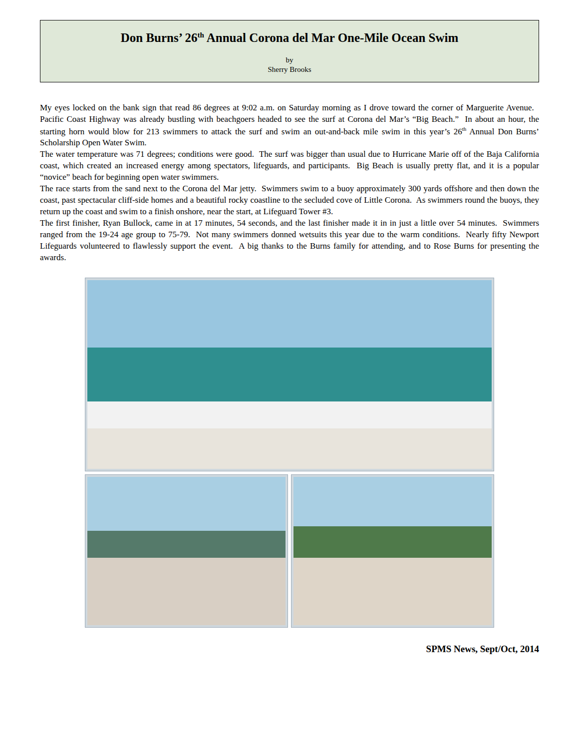Don Burns’ 26th Annual Corona del Mar One-Mile Ocean Swim
by
Sherry Brooks
My eyes locked on the bank sign that read 86 degrees at 9:02 a.m. on Saturday morning as I drove toward the corner of Marguerite Avenue. Pacific Coast Highway was already bustling with beachgoers headed to see the surf at Corona del Mar’s “Big Beach.” In about an hour, the starting horn would blow for 213 swimmers to attack the surf and swim an out-and-back mile swim in this year’s 26th Annual Don Burns’ Scholarship Open Water Swim.
The water temperature was 71 degrees; conditions were good. The surf was bigger than usual due to Hurricane Marie off of the Baja California coast, which created an increased energy among spectators, lifeguards, and participants. Big Beach is usually pretty flat, and it is a popular “novice” beach for beginning open water swimmers.
The race starts from the sand next to the Corona del Mar jetty. Swimmers swim to a buoy approximately 300 yards offshore and then down the coast, past spectacular cliff-side homes and a beautiful rocky coastline to the secluded cove of Little Corona. As swimmers round the buoys, they return up the coast and swim to a finish onshore, near the start, at Lifeguard Tower #3.
The first finisher, Ryan Bullock, came in at 17 minutes, 54 seconds, and the last finisher made it in in just a little over 54 minutes. Swimmers ranged from the 19-24 age group to 75-79. Not many swimmers donned wetsuits this year due to the warm conditions. Nearly fifty Newport Lifeguards volunteered to flawlessly support the event. A big thanks to the Burns family for attending, and to Rose Burns for presenting the awards.
SPMS News, Sept/Oct, 2014